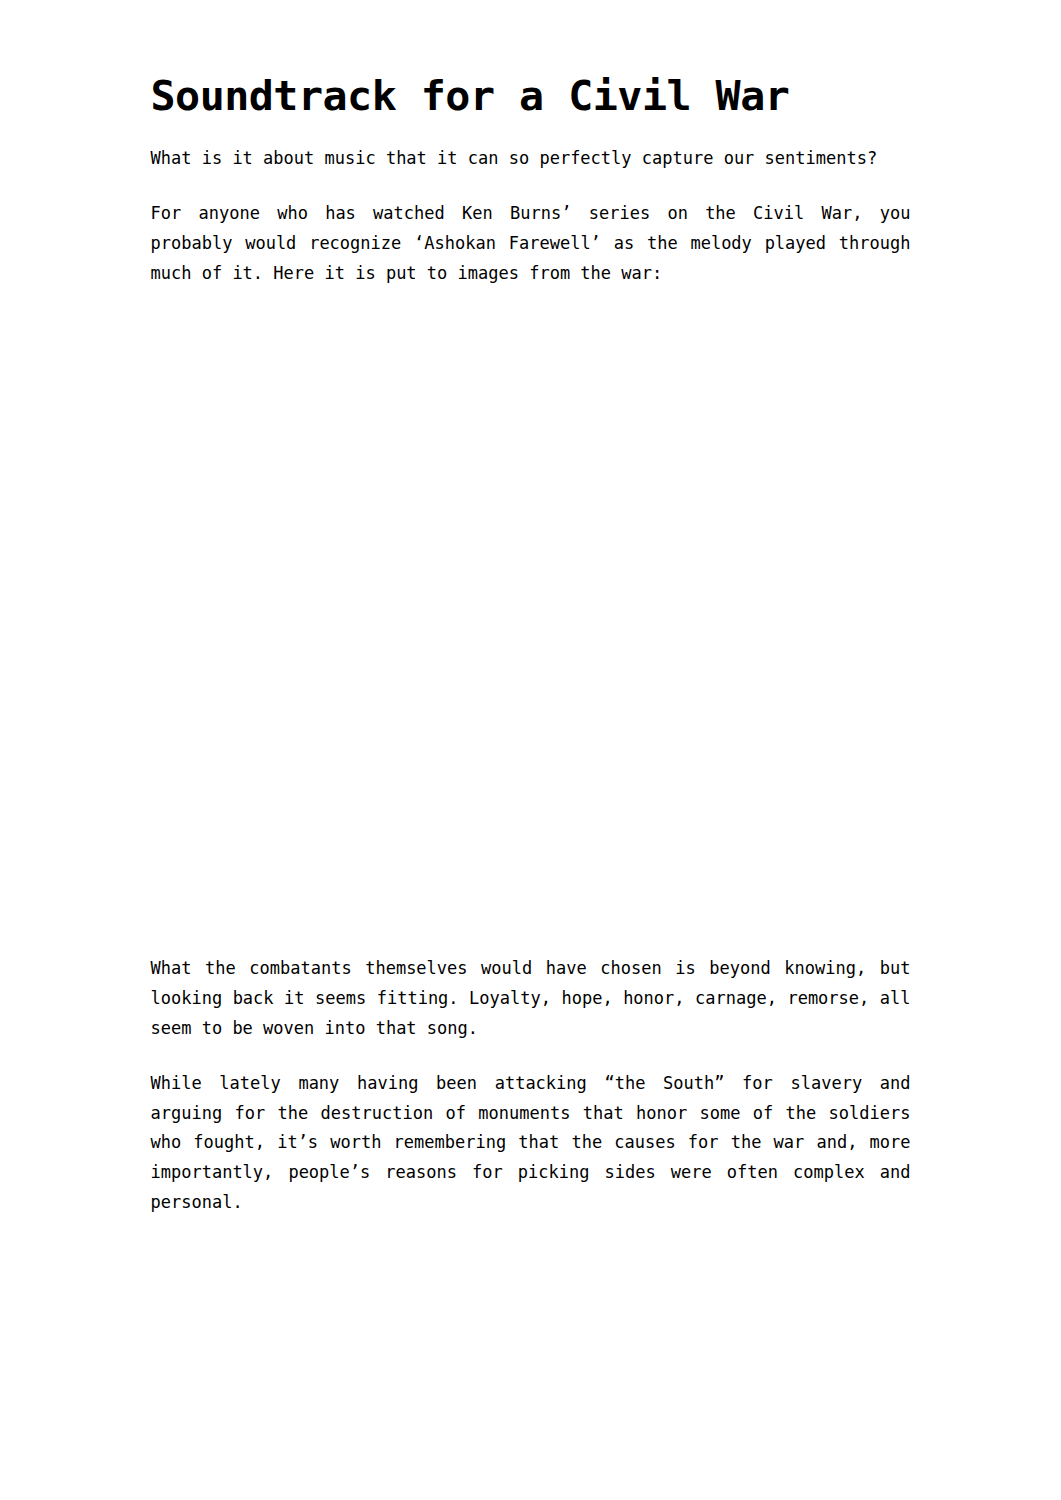Soundtrack for a Civil War
What is it about music that it can so perfectly capture our sentiments?
For anyone who has watched Ken Burns’ series on the Civil War, you probably would recognize ‘Ashokan Farewell’ as the melody played through much of it. Here it is put to images from the war:
What the combatants themselves would have chosen is beyond knowing, but looking back it seems fitting. Loyalty, hope, honor, carnage, remorse, all seem to be woven into that song.
While lately many having been attacking “the South” for slavery and arguing for the destruction of monuments that honor some of the soldiers who fought, it’s worth remembering that the causes for the war and, more importantly, people’s reasons for picking sides were often complex and personal.